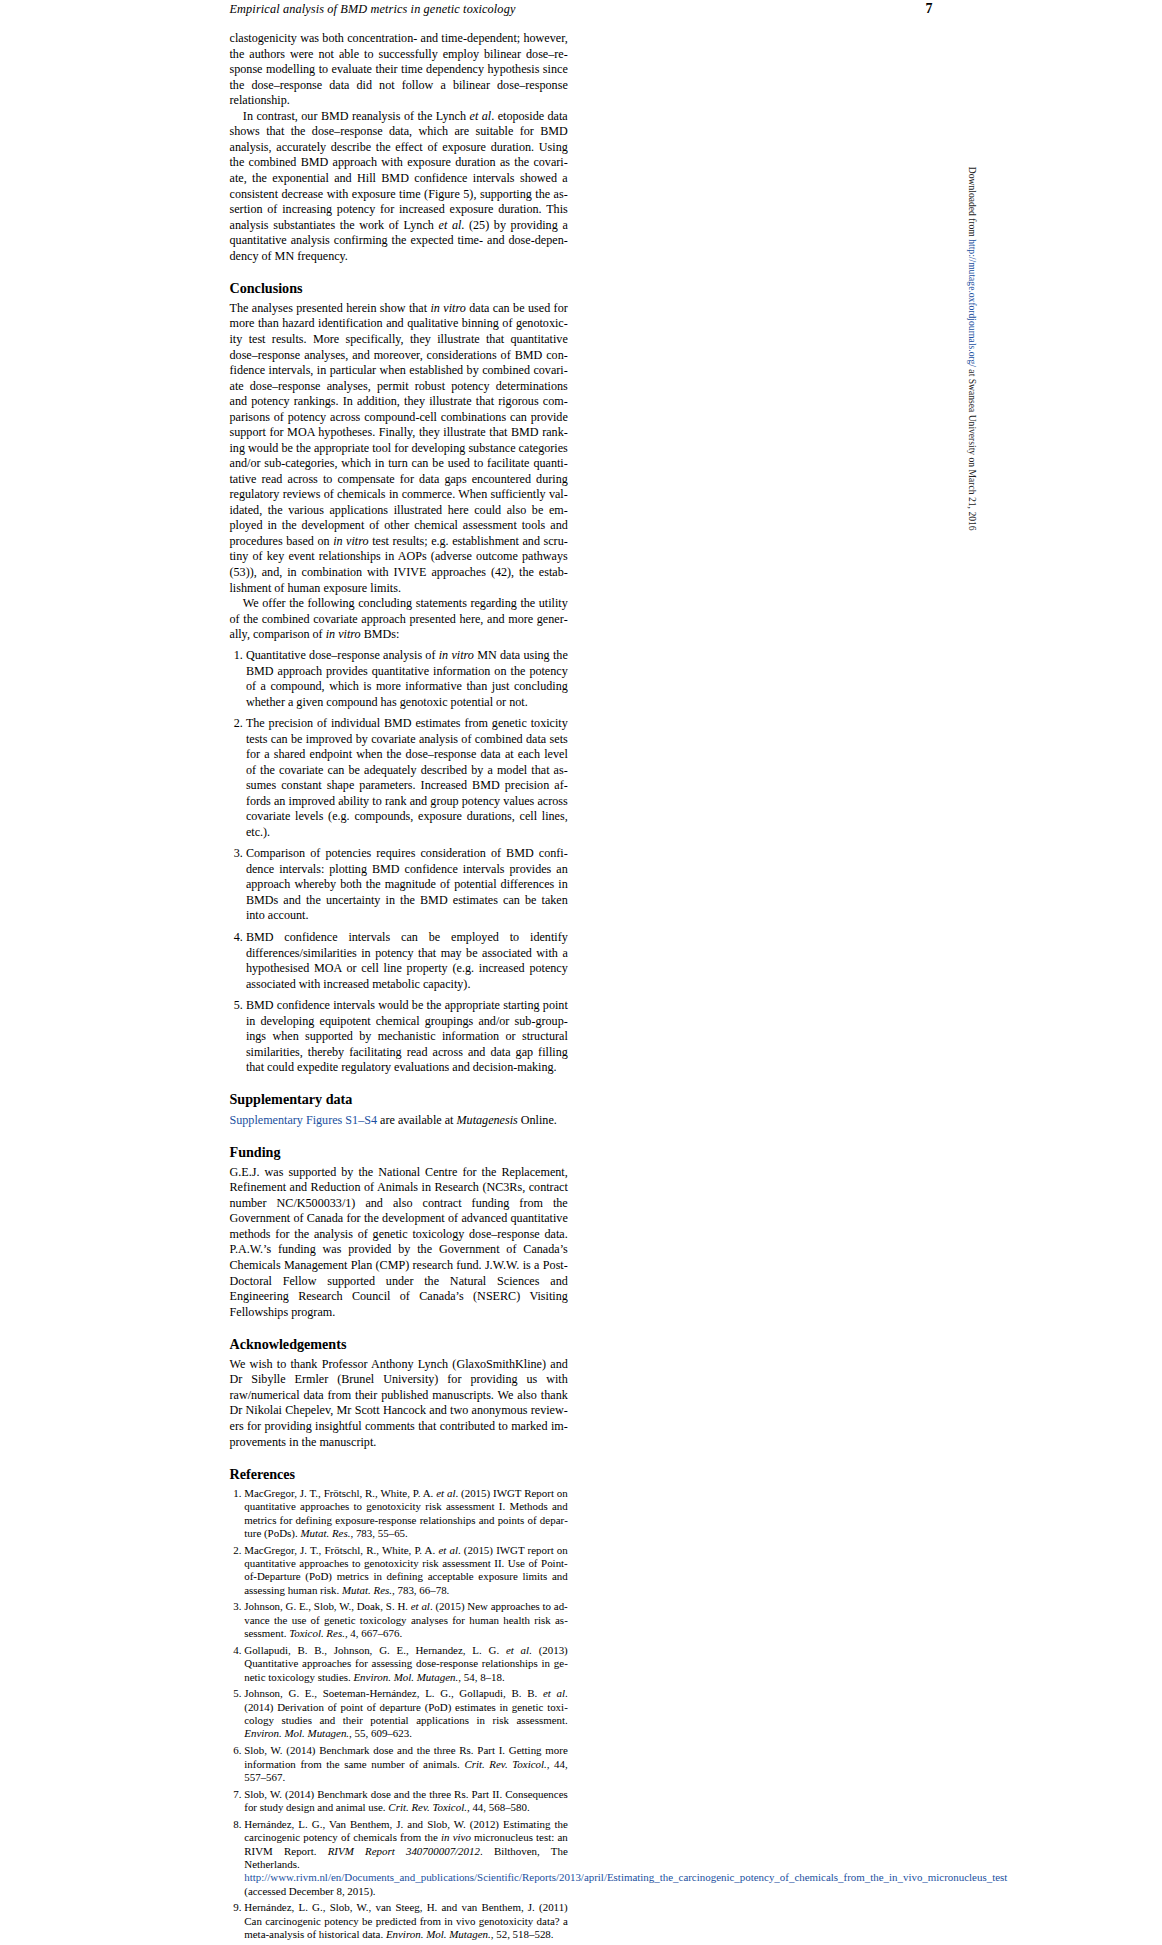Empirical analysis of BMD metrics in genetic toxicology
7
Downloaded from http://mutage.oxfordjournals.org/ at Swansea University on March 21, 2016
clastogenicity was both concentration- and time-dependent; however, the authors were not able to successfully employ bilinear dose–response modelling to evaluate their time dependency hypothesis since the dose–response data did not follow a bilinear dose–response relationship.
In contrast, our BMD reanalysis of the Lynch et al. etoposide data shows that the dose–response data, which are suitable for BMD analysis, accurately describe the effect of exposure duration. Using the combined BMD approach with exposure duration as the covariate, the exponential and Hill BMD confidence intervals showed a consistent decrease with exposure time (Figure 5), supporting the assertion of increasing potency for increased exposure duration. This analysis substantiates the work of Lynch et al. (25) by providing a quantitative analysis confirming the expected time- and dose-dependency of MN frequency.
Conclusions
The analyses presented herein show that in vitro data can be used for more than hazard identification and qualitative binning of genotoxicity test results. More specifically, they illustrate that quantitative dose–response analyses, and moreover, considerations of BMD confidence intervals, in particular when established by combined covariate dose–response analyses, permit robust potency determinations and potency rankings. In addition, they illustrate that rigorous comparisons of potency across compound-cell combinations can provide support for MOA hypotheses. Finally, they illustrate that BMD ranking would be the appropriate tool for developing substance categories and/or sub-categories, which in turn can be used to facilitate quantitative read across to compensate for data gaps encountered during regulatory reviews of chemicals in commerce. When sufficiently validated, the various applications illustrated here could also be employed in the development of other chemical assessment tools and procedures based on in vitro test results; e.g. establishment and scrutiny of key event relationships in AOPs (adverse outcome pathways (53)), and, in combination with IVIVE approaches (42), the establishment of human exposure limits.
We offer the following concluding statements regarding the utility of the combined covariate approach presented here, and more generally, comparison of in vitro BMDs:
Quantitative dose–response analysis of in vitro MN data using the BMD approach provides quantitative information on the potency of a compound, which is more informative than just concluding whether a given compound has genotoxic potential or not.
The precision of individual BMD estimates from genetic toxicity tests can be improved by covariate analysis of combined data sets for a shared endpoint when the dose–response data at each level of the covariate can be adequately described by a model that assumes constant shape parameters. Increased BMD precision affords an improved ability to rank and group potency values across covariate levels (e.g. compounds, exposure durations, cell lines, etc.).
Comparison of potencies requires consideration of BMD confidence intervals: plotting BMD confidence intervals provides an approach whereby both the magnitude of potential differences in BMDs and the uncertainty in the BMD estimates can be taken into account.
BMD confidence intervals can be employed to identify differences/similarities in potency that may be associated with a hypothesised MOA or cell line property (e.g. increased potency associated with increased metabolic capacity).
BMD confidence intervals would be the appropriate starting point in developing equipotent chemical groupings and/or sub-groupings when supported by mechanistic information or structural similarities, thereby facilitating read across and data gap filling that could expedite regulatory evaluations and decision-making.
Supplementary data
Supplementary Figures S1–S4 are available at Mutagenesis Online.
Funding
G.E.J. was supported by the National Centre for the Replacement, Refinement and Reduction of Animals in Research (NC3Rs, contract number NC/K500033/1) and also contract funding from the Government of Canada for the development of advanced quantitative methods for the analysis of genetic toxicology dose–response data. P.A.W.’s funding was provided by the Government of Canada’s Chemicals Management Plan (CMP) research fund. J.W.W. is a Post-Doctoral Fellow supported under the Natural Sciences and Engineering Research Council of Canada’s (NSERC) Visiting Fellowships program.
Acknowledgements
We wish to thank Professor Anthony Lynch (GlaxoSmithKline) and Dr Sibylle Ermler (Brunel University) for providing us with raw/numerical data from their published manuscripts. We also thank Dr Nikolai Chepelev, Mr Scott Hancock and two anonymous reviewers for providing insightful comments that contributed to marked improvements in the manuscript.
References
MacGregor, J. T., Frötschl, R., White, P. A. et al. (2015) IWGT Report on quantitative approaches to genotoxicity risk assessment I. Methods and metrics for defining exposure-response relationships and points of departure (PoDs). Mutat. Res., 783, 55–65.
MacGregor, J. T., Frötschl, R., White, P. A. et al. (2015) IWGT report on quantitative approaches to genotoxicity risk assessment II. Use of Point-of-Departure (PoD) metrics in defining acceptable exposure limits and assessing human risk. Mutat. Res., 783, 66–78.
Johnson, G. E., Slob, W., Doak, S. H. et al. (2015) New approaches to advance the use of genetic toxicology analyses for human health risk assessment. Toxicol. Res., 4, 667–676.
Gollapudi, B. B., Johnson, G. E., Hernandez, L. G. et al. (2013) Quantitative approaches for assessing dose-response relationships in genetic toxicology studies. Environ. Mol. Mutagen., 54, 8–18.
Johnson, G. E., Soeteman-Hernández, L. G., Gollapudi, B. B. et al. (2014) Derivation of point of departure (PoD) estimates in genetic toxicology studies and their potential applications in risk assessment. Environ. Mol. Mutagen., 55, 609–623.
Slob, W. (2014) Benchmark dose and the three Rs. Part I. Getting more information from the same number of animals. Crit. Rev. Toxicol., 44, 557–567.
Slob, W. (2014) Benchmark dose and the three Rs. Part II. Consequences for study design and animal use. Crit. Rev. Toxicol., 44, 568–580.
Hernández, L. G., Van Benthem, J. and Slob, W. (2012) Estimating the carcinogenic potency of chemicals from the in vivo micronucleus test: an RIVM Report. RIVM Report 340700007/2012. Bilthoven, The Netherlands. http://www.rivm.nl/en/Documents_and_publications/Scientific/Reports/2013/april/Estimating_the_carcinogenic_potency_of_chemicals_from_the_in_vivo_micronucleus_test (accessed December 8, 2015).
Hernández, L. G., Slob, W., van Steeg, H. and van Benthem, J. (2011) Can carcinogenic potency be predicted from in vivo genotoxicity data? a meta-analysis of historical data. Environ. Mol. Mutagen., 52, 518–528.